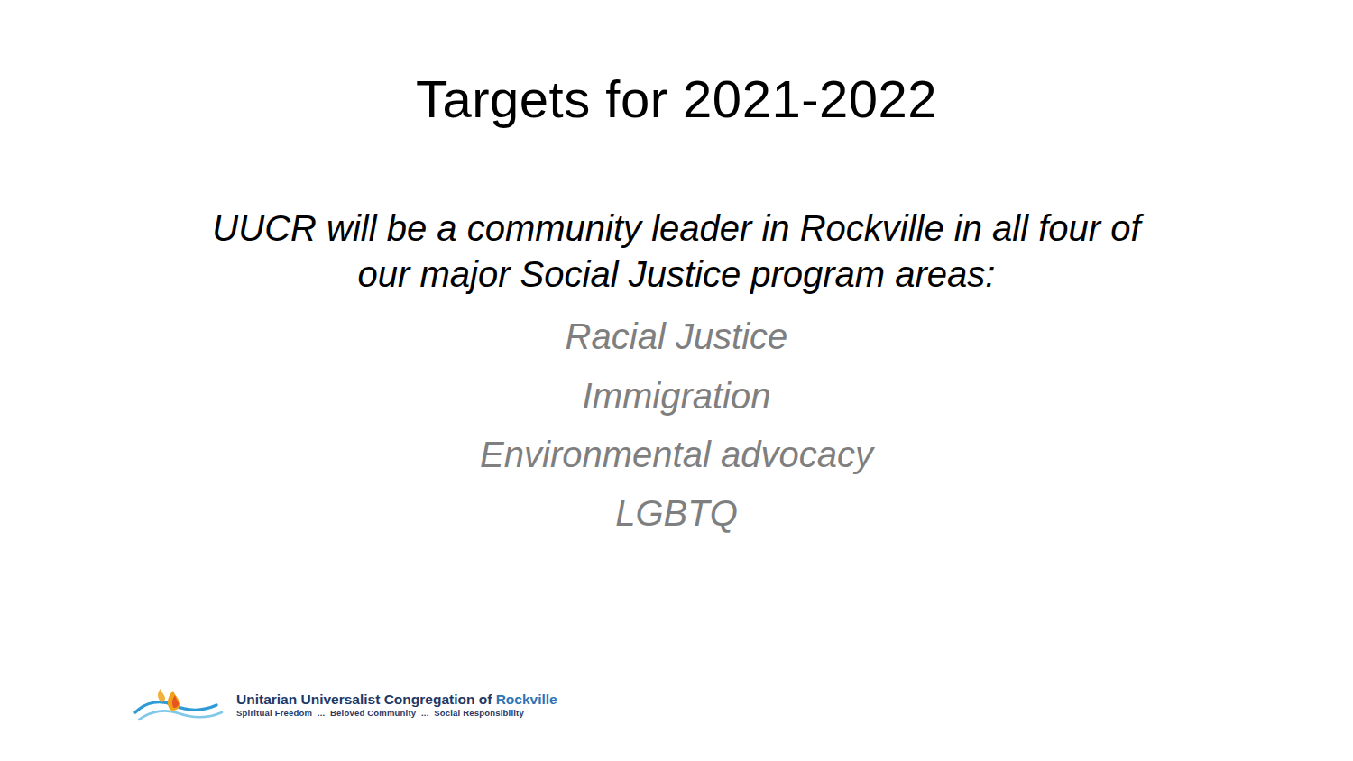Targets for 2021-2022
UUCR will be a community leader in Rockville in all four of our major Social Justice program areas:
Racial Justice
Immigration
Environmental advocacy
LGBTQ
Unitarian Universalist Congregation of Rockville
Spiritual Freedom ... Beloved Community ... Social Responsibility